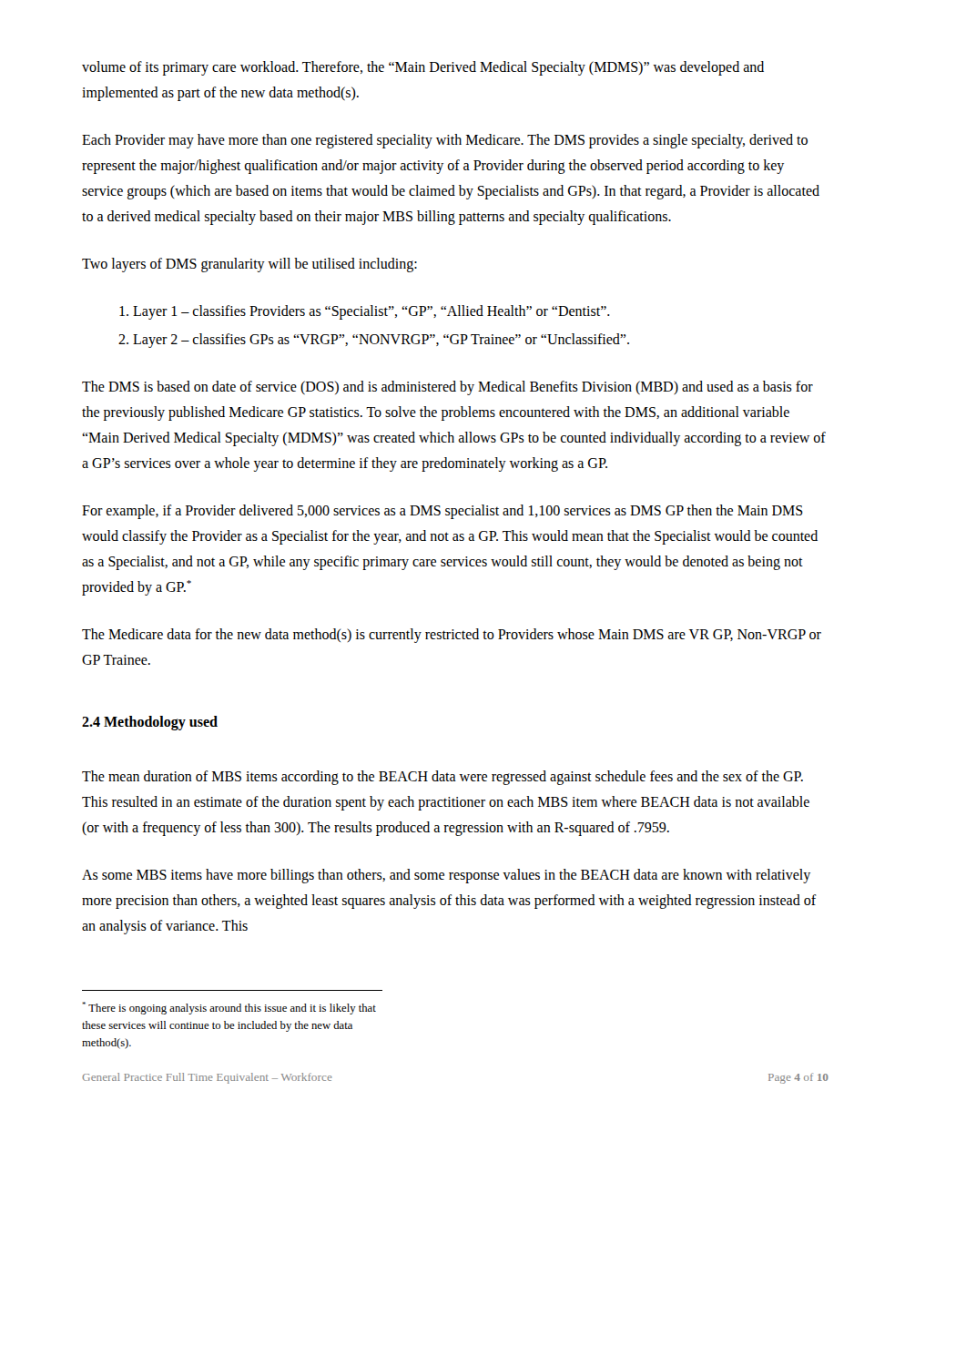volume of its primary care workload. Therefore, the “Main Derived Medical Specialty (MDMS)” was developed and implemented as part of the new data method(s).
Each Provider may have more than one registered speciality with Medicare. The DMS provides a single specialty, derived to represent the major/highest qualification and/or major activity of a Provider during the observed period according to key service groups (which are based on items that would be claimed by Specialists and GPs). In that regard, a Provider is allocated to a derived medical specialty based on their major MBS billing patterns and specialty qualifications.
Two layers of DMS granularity will be utilised including:
Layer 1 – classifies Providers as “Specialist”, “GP”, “Allied Health” or “Dentist”.
Layer 2 – classifies GPs as “VRGP”, “NONVRGP”, “GP Trainee” or “Unclassified”.
The DMS is based on date of service (DOS) and is administered by Medical Benefits Division (MBD) and used as a basis for the previously published Medicare GP statistics. To solve the problems encountered with the DMS, an additional variable “Main Derived Medical Specialty (MDMS)” was created which allows GPs to be counted individually according to a review of a GP’s services over a whole year to determine if they are predominately working as a GP.
For example, if a Provider delivered 5,000 services as a DMS specialist and 1,100 services as DMS GP then the Main DMS would classify the Provider as a Specialist for the year, and not as a GP. This would mean that the Specialist would be counted as a Specialist, and not a GP, while any specific primary care services would still count, they would be denoted as being not provided by a GP.*
The Medicare data for the new data method(s) is currently restricted to Providers whose Main DMS are VR GP, Non-VRGP or GP Trainee.
2.4 Methodology used
The mean duration of MBS items according to the BEACH data were regressed against schedule fees and the sex of the GP. This resulted in an estimate of the duration spent by each practitioner on each MBS item where BEACH data is not available (or with a frequency of less than 300). The results produced a regression with an R-squared of .7959.
As some MBS items have more billings than others, and some response values in the BEACH data are known with relatively more precision than others, a weighted least squares analysis of this data was performed with a weighted regression instead of an analysis of variance. This
* There is ongoing analysis around this issue and it is likely that these services will continue to be included by the new data method(s).
General Practice Full Time Equivalent – Workforce Page 4 of 10